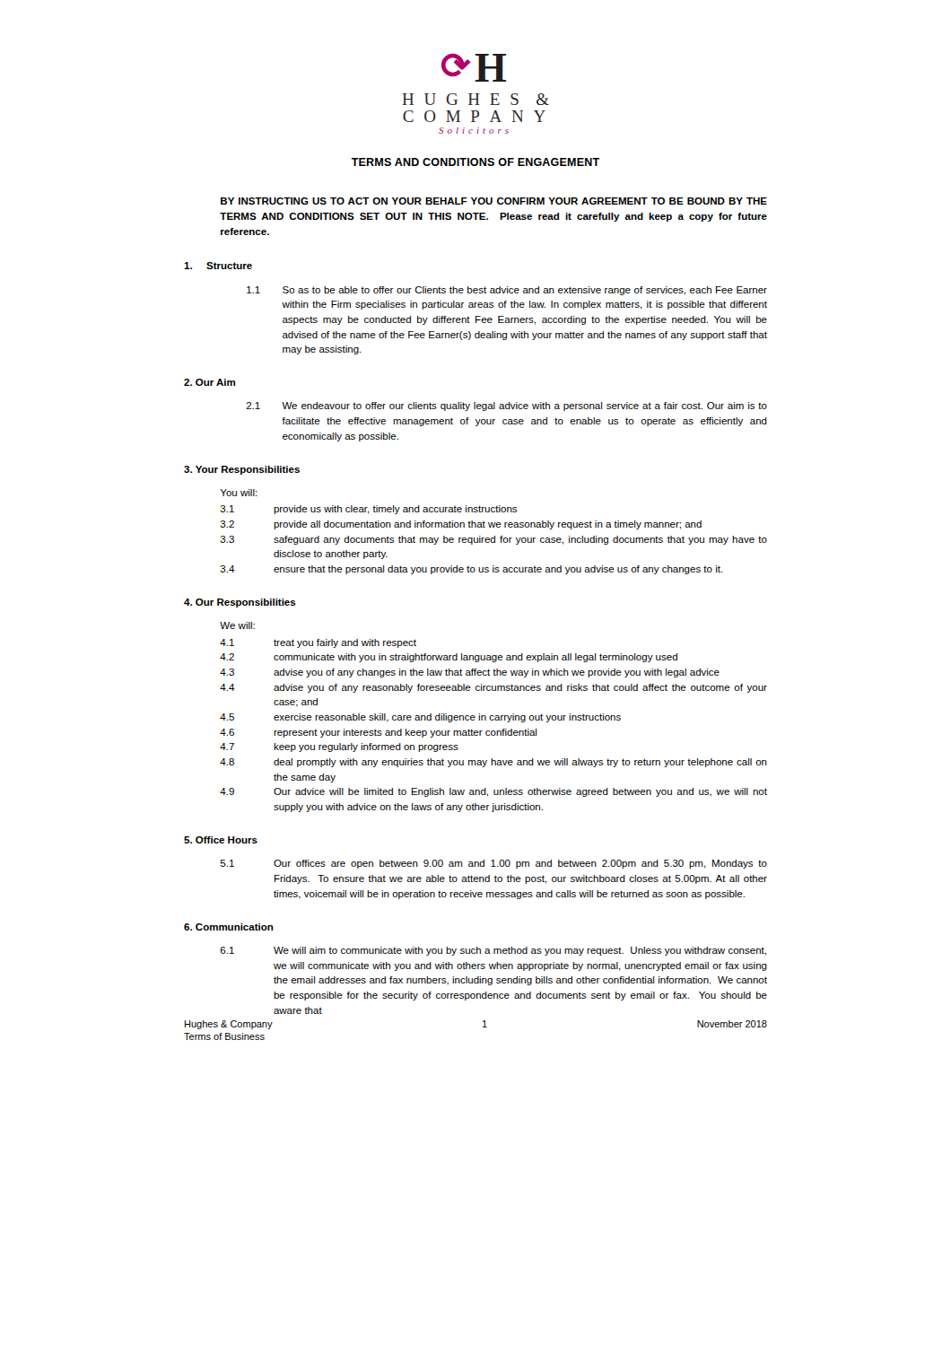⟳H
H U G H E S &
C O M P A N Y
Solicitors
TERMS AND CONDITIONS OF ENGAGEMENT
BY INSTRUCTING US TO ACT ON YOUR BEHALF YOU CONFIRM YOUR AGREEMENT TO BE BOUND BY THE TERMS AND CONDITIONS SET OUT IN THIS NOTE. Please read it carefully and keep a copy for future reference.
1. Structure
1.1
So as to be able to offer our Clients the best advice and an extensive range of services, each Fee Earner within the Firm specialises in particular areas of the law. In complex matters, it is possible that different aspects may be conducted by different Fee Earners, according to the expertise needed. You will be advised of the name of the Fee Earner(s) dealing with your matter and the names of any support staff that may be assisting.
2. Our Aim
2.1
We endeavour to offer our clients quality legal advice with a personal service at a fair cost. Our aim is to facilitate the effective management of your case and to enable us to operate as efficiently and economically as possible.
3. Your Responsibilities
You will:
3.1
provide us with clear, timely and accurate instructions
3.2
provide all documentation and information that we reasonably request in a timely manner; and
3.3
safeguard any documents that may be required for your case, including documents that you may have to disclose to another party.
3.4
ensure that the personal data you provide to us is accurate and you advise us of any changes to it.
4. Our Responsibilities
We will:
4.1
treat you fairly and with respect
4.2
communicate with you in straightforward language and explain all legal terminology used
4.3
advise you of any changes in the law that affect the way in which we provide you with legal advice
4.4
advise you of any reasonably foreseeable circumstances and risks that could affect the outcome of your case; and
4.5
exercise reasonable skill, care and diligence in carrying out your instructions
4.6
represent your interests and keep your matter confidential
4.7
keep you regularly informed on progress
4.8
deal promptly with any enquiries that you may have and we will always try to return your telephone call on the same day
4.9
Our advice will be limited to English law and, unless otherwise agreed between you and us, we will not supply you with advice on the laws of any other jurisdiction.
5. Office Hours
5.1
Our offices are open between 9.00 am and 1.00 pm and between 2.00pm and 5.30 pm, Mondays to Fridays. To ensure that we are able to attend to the post, our switchboard closes at 5.00pm. At all other times, voicemail will be in operation to receive messages and calls will be returned as soon as possible.
6. Communication
6.1
We will aim to communicate with you by such a method as you may request. Unless you withdraw consent, we will communicate with you and with others when appropriate by normal, unencrypted email or fax using the email addresses and fax numbers, including sending bills and other confidential information. We cannot be responsible for the security of correspondence and documents sent by email or fax. You should be aware that
Hughes & Company
Terms of Business
1
November 2018